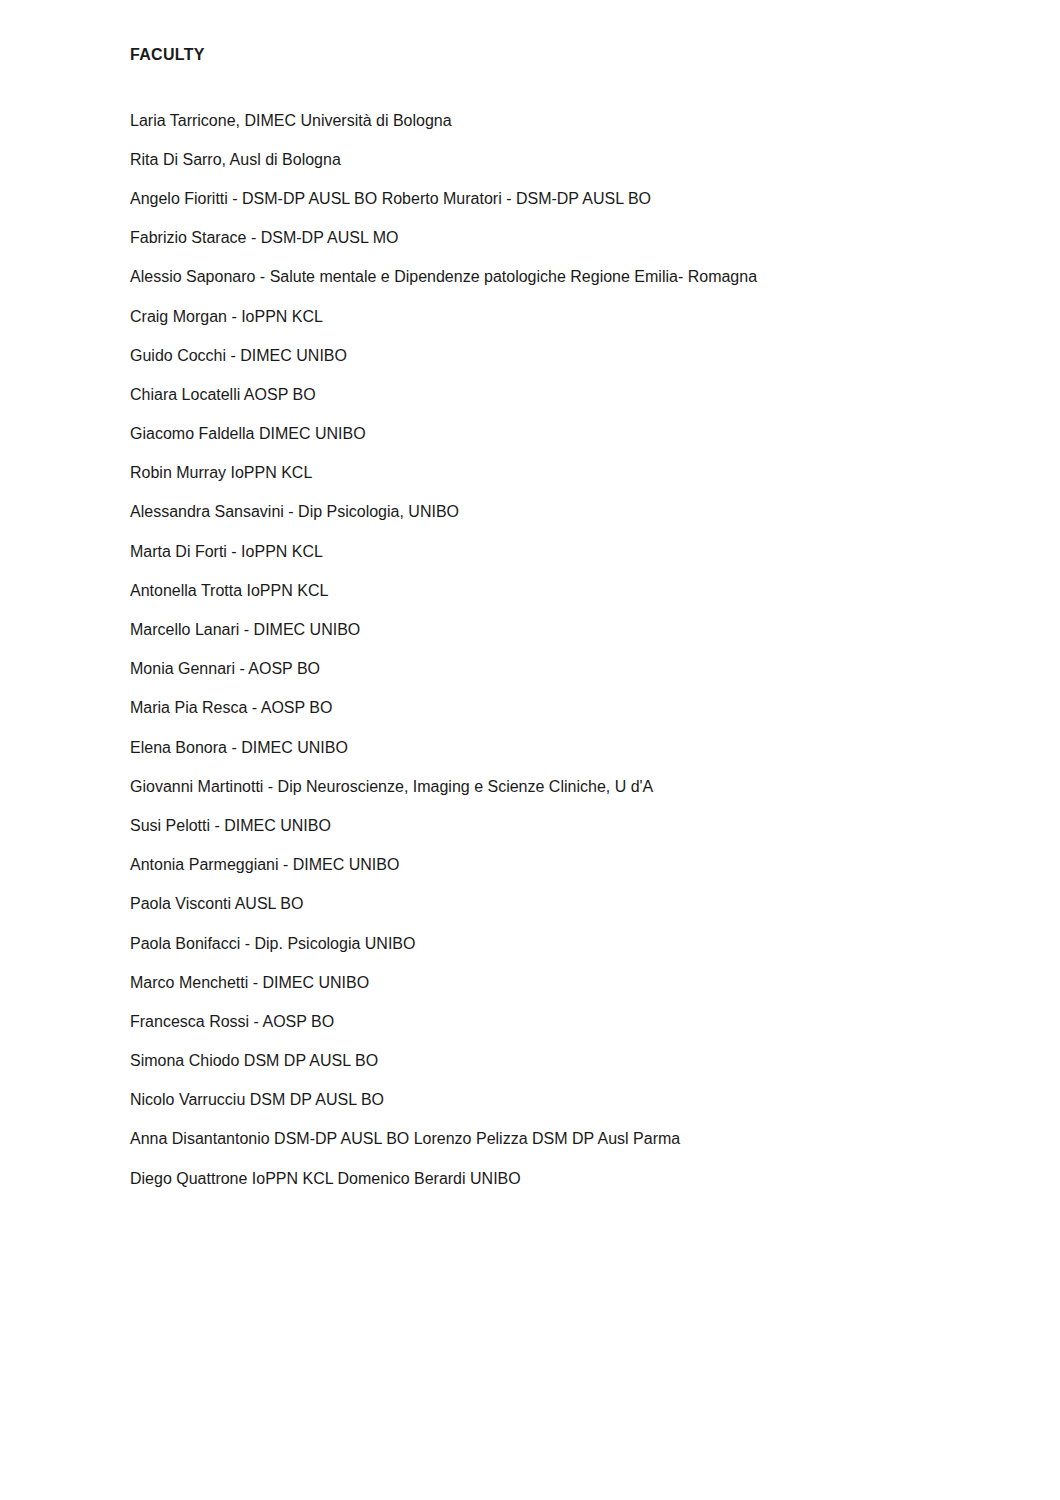FACULTY
Laria Tarricone, DIMEC Università di Bologna
Rita Di Sarro, Ausl di Bologna
Angelo Fioritti - DSM-DP AUSL BO Roberto Muratori - DSM-DP AUSL BO
Fabrizio Starace - DSM-DP AUSL MO
Alessio Saponaro - Salute mentale e Dipendenze patologiche Regione Emilia- Romagna
Craig Morgan - IoPPN KCL
Guido Cocchi - DIMEC UNIBO
Chiara Locatelli AOSP BO
Giacomo Faldella DIMEC UNIBO
Robin Murray IoPPN KCL
Alessandra Sansavini - Dip Psicologia, UNIBO
Marta Di Forti - IoPPN KCL
Antonella Trotta IoPPN KCL
Marcello Lanari - DIMEC UNIBO
Monia Gennari - AOSP BO
Maria Pia Resca - AOSP BO
Elena Bonora - DIMEC UNIBO
Giovanni Martinotti - Dip Neuroscienze, Imaging e Scienze Cliniche, U d'A
Susi Pelotti - DIMEC UNIBO
Antonia Parmeggiani - DIMEC UNIBO
Paola Visconti AUSL BO
Paola Bonifacci - Dip. Psicologia UNIBO
Marco Menchetti - DIMEC UNIBO
Francesca Rossi - AOSP BO
Simona Chiodo DSM DP AUSL BO
Nicolo Varrucciu DSM DP AUSL BO
Anna Disantantonio DSM-DP AUSL BO Lorenzo Pelizza DSM DP Ausl Parma
Diego Quattrone IoPPN KCL Domenico Berardi UNIBO